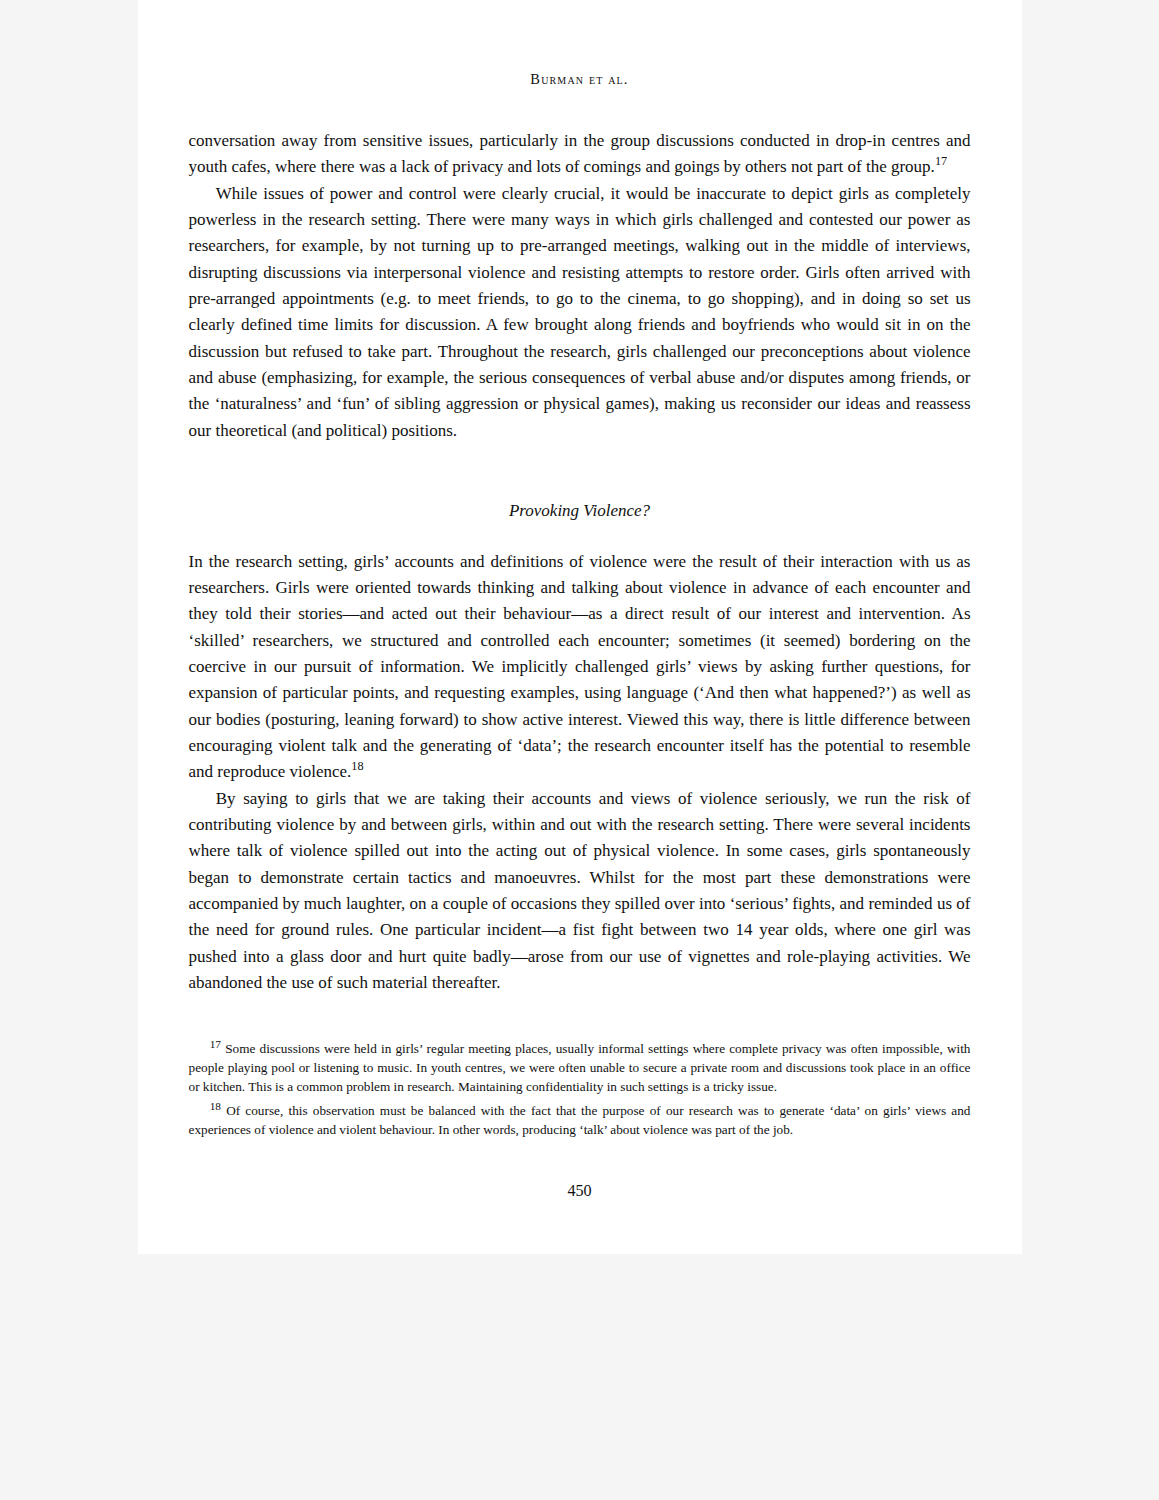Burman et al.
conversation away from sensitive issues, particularly in the group discussions conducted in drop-in centres and youth cafes, where there was a lack of privacy and lots of comings and goings by others not part of the group.17
While issues of power and control were clearly crucial, it would be inaccurate to depict girls as completely powerless in the research setting. There were many ways in which girls challenged and contested our power as researchers, for example, by not turning up to pre-arranged meetings, walking out in the middle of interviews, disrupting discussions via interpersonal violence and resisting attempts to restore order. Girls often arrived with pre-arranged appointments (e.g. to meet friends, to go to the cinema, to go shopping), and in doing so set us clearly defined time limits for discussion. A few brought along friends and boyfriends who would sit in on the discussion but refused to take part. Throughout the research, girls challenged our preconceptions about violence and abuse (emphasizing, for example, the serious consequences of verbal abuse and/or disputes among friends, or the ‘naturalness’ and ‘fun’ of sibling aggression or physical games), making us reconsider our ideas and reassess our theoretical (and political) positions.
Provoking Violence?
In the research setting, girls’ accounts and definitions of violence were the result of their interaction with us as researchers. Girls were oriented towards thinking and talking about violence in advance of each encounter and they told their stories—and acted out their behaviour—as a direct result of our interest and intervention. As ‘skilled’ researchers, we structured and controlled each encounter; sometimes (it seemed) bordering on the coercive in our pursuit of information. We implicitly challenged girls’ views by asking further questions, for expansion of particular points, and requesting examples, using language (‘And then what happened?’) as well as our bodies (posturing, leaning forward) to show active interest. Viewed this way, there is little difference between encouraging violent talk and the generating of ‘data’; the research encounter itself has the potential to resemble and reproduce violence.18
By saying to girls that we are taking their accounts and views of violence seriously, we run the risk of contributing violence by and between girls, within and out with the research setting. There were several incidents where talk of violence spilled out into the acting out of physical violence. In some cases, girls spontaneously began to demonstrate certain tactics and manoeuvres. Whilst for the most part these demonstrations were accompanied by much laughter, on a couple of occasions they spilled over into ‘serious’ fights, and reminded us of the need for ground rules. One particular incident—a fist fight between two 14 year olds, where one girl was pushed into a glass door and hurt quite badly—arose from our use of vignettes and role-playing activities. We abandoned the use of such material thereafter.
17 Some discussions were held in girls’ regular meeting places, usually informal settings where complete privacy was often impossible, with people playing pool or listening to music. In youth centres, we were often unable to secure a private room and discussions took place in an office or kitchen. This is a common problem in research. Maintaining confidentiality in such settings is a tricky issue.
18 Of course, this observation must be balanced with the fact that the purpose of our research was to generate ‘data’ on girls’ views and experiences of violence and violent behaviour. In other words, producing ‘talk’ about violence was part of the job.
450